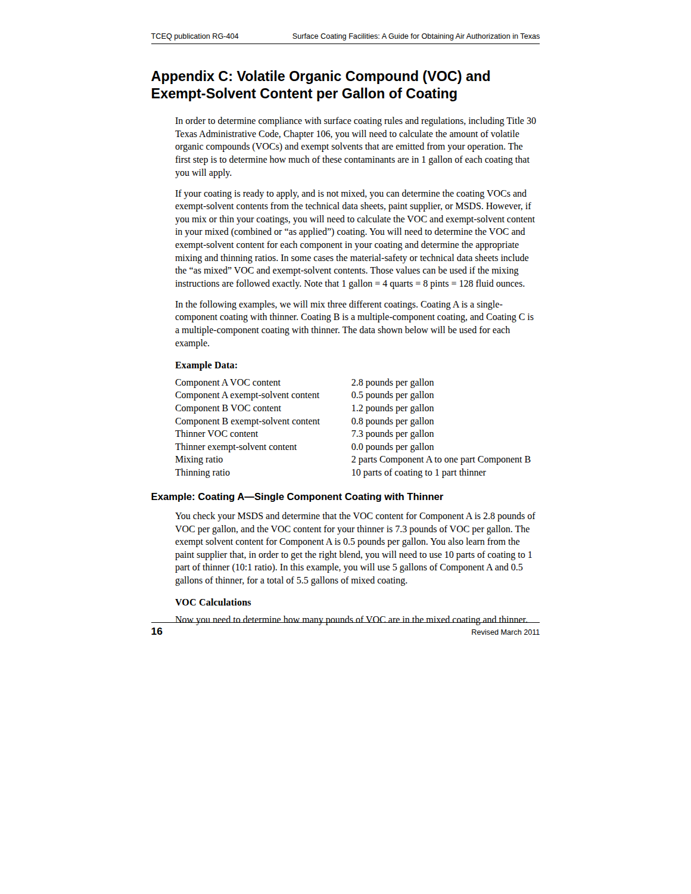TCEQ publication RG-404
Surface Coating Facilities: A Guide for Obtaining Air Authorization in Texas
Appendix C: Volatile Organic Compound (VOC) and
Exempt-Solvent Content per Gallon of Coating
In order to determine compliance with surface coating rules and regulations, including Title 30 Texas Administrative Code, Chapter 106, you will need to calculate the amount of volatile organic compounds (VOCs) and exempt solvents that are emitted from your operation. The first step is to determine how much of these contaminants are in 1 gallon of each coating that you will apply.
If your coating is ready to apply, and is not mixed, you can determine the coating VOCs and exempt-solvent contents from the technical data sheets, paint supplier, or MSDS. However, if you mix or thin your coatings, you will need to calculate the VOC and exempt-solvent content in your mixed (combined or “as applied”) coating. You will need to determine the VOC and exempt-solvent content for each component in your coating and determine the appropriate mixing and thinning ratios. In some cases the material-safety or technical data sheets include the “as mixed” VOC and exempt-solvent contents. Those values can be used if the mixing instructions are followed exactly. Note that 1 gallon = 4 quarts = 8 pints = 128 fluid ounces.
In the following examples, we will mix three different coatings. Coating A is a single-component coating with thinner. Coating B is a multiple-component coating, and Coating C is a multiple-component coating with thinner. The data shown below will be used for each example.
Example Data:
| Component A VOC content | 2.8 pounds per gallon |
| Component A exempt-solvent content | 0.5 pounds per gallon |
| Component B VOC content | 1.2 pounds per gallon |
| Component B exempt-solvent content | 0.8 pounds per gallon |
| Thinner VOC content | 7.3 pounds per gallon |
| Thinner exempt-solvent content | 0.0 pounds per gallon |
| Mixing ratio | 2 parts Component A to one part Component B |
| Thinning ratio | 10 parts of coating to 1 part thinner |
Example: Coating A—Single Component Coating with Thinner
You check your MSDS and determine that the VOC content for Component A is 2.8 pounds of VOC per gallon, and the VOC content for your thinner is 7.3 pounds of VOC per gallon. The exempt solvent content for Component A is 0.5 pounds per gallon. You also learn from the paint supplier that, in order to get the right blend, you will need to use 10 parts of coating to 1 part of thinner (10:1 ratio). In this example, you will use 5 gallons of Component A and 0.5 gallons of thinner, for a total of 5.5 gallons of mixed coating.
VOC Calculations
Now you need to determine how many pounds of VOC are in the mixed coating and thinner.
16
Revised March 2011